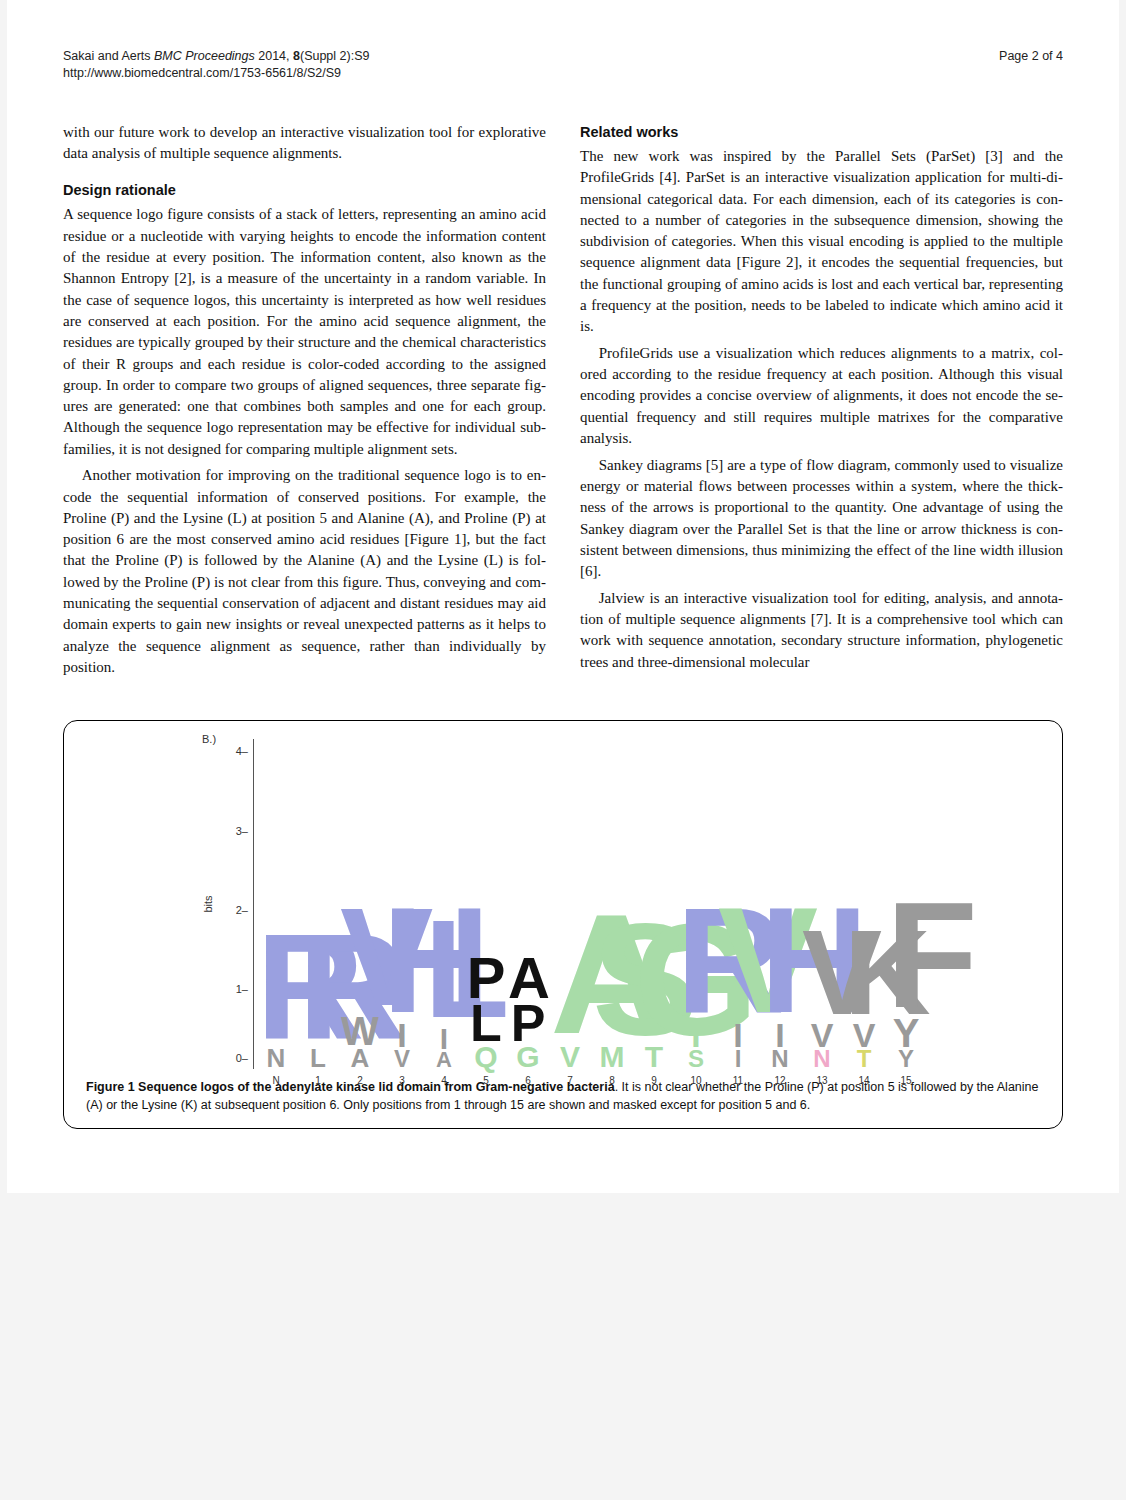Sakai and Aerts BMC Proceedings 2014, 8(Suppl 2):S9
http://www.biomedcentral.com/1753-6561/8/S2/S9
Page 2 of 4
with our future work to develop an interactive visualization tool for explorative data analysis of multiple sequence alignments.
Design rationale
A sequence logo figure consists of a stack of letters, representing an amino acid residue or a nucleotide with varying heights to encode the information content of the residue at every position. The information content, also known as the Shannon Entropy [2], is a measure of the uncertainty in a random variable. In the case of sequence logos, this uncertainty is interpreted as how well residues are conserved at each position. For the amino acid sequence alignment, the residues are typically grouped by their structure and the chemical characteristics of their R groups and each residue is color-coded according to the assigned group. In order to compare two groups of aligned sequences, three separate figures are generated: one that combines both samples and one for each group. Although the sequence logo representation may be effective for individual subfamilies, it is not designed for comparing multiple alignment sets.
Another motivation for improving on the traditional sequence logo is to encode the sequential information of conserved positions. For example, the Proline (P) and the Lysine (L) at position 5 and Alanine (A), and Proline (P) at position 6 are the most conserved amino acid residues [Figure 1], but the fact that the Proline (P) is followed by the Alanine (A) and the Lysine (L) is followed by the Proline (P) is not clear from this figure. Thus, conveying and communicating the sequential conservation of adjacent and distant residues may aid domain experts to gain new insights or reveal unexpected patterns as it helps to analyze the sequence alignment as sequence, rather than individually by position.
Related works
The new work was inspired by the Parallel Sets (ParSet) [3] and the ProfileGrids [4]. ParSet is an interactive visualization application for multi-dimensional categorical data. For each dimension, each of its categories is connected to a number of categories in the subsequence dimension, showing the subdivision of categories. When this visual encoding is applied to the multiple sequence alignment data [Figure 2], it encodes the sequential frequencies, but the functional grouping of amino acids is lost and each vertical bar, representing a frequency at the position, needs to be labeled to indicate which amino acid it is.
ProfileGrids use a visualization which reduces alignments to a matrix, colored according to the residue frequency at each position. Although this visual encoding provides a concise overview of alignments, it does not encode the sequential frequency and still requires multiple matrixes for the comparative analysis.
Sankey diagrams [5] are a type of flow diagram, commonly used to visualize energy or material flows between processes within a system, where the thickness of the arrows is proportional to the quantity. One advantage of using the Sankey diagram over the Parallel Set is that the line or arrow thickness is consistent between dimensions, thus minimizing the effect of the line width illusion [6].
Jalview is an interactive visualization tool for editing, analysis, and annotation of multiple sequence alignments [7]. It is a comprehensive tool which can work with sequence annotation, secondary structure information, phylogenetic trees and three-dimensional molecular
B.) 4– 3– 2– 1– 0– bits
R N N
R L 1
V W A 2
H I V 3
L I A 4
P L Q 5
A P G 6
A V 7
S M 8
G T 9
R T S 10
V I I 11
H I N 12
V V N 13
K V T 14
F Y Y 15
Figure 1 Sequence logos of the adenylate kinase lid domain from Gram-negative bacteria. It is not clear whether the Proline (P) at position 5 is followed by the Alanine (A) or the Lysine (K) at subsequent position 6. Only positions from 1 through 15 are shown and masked except for position 5 and 6.